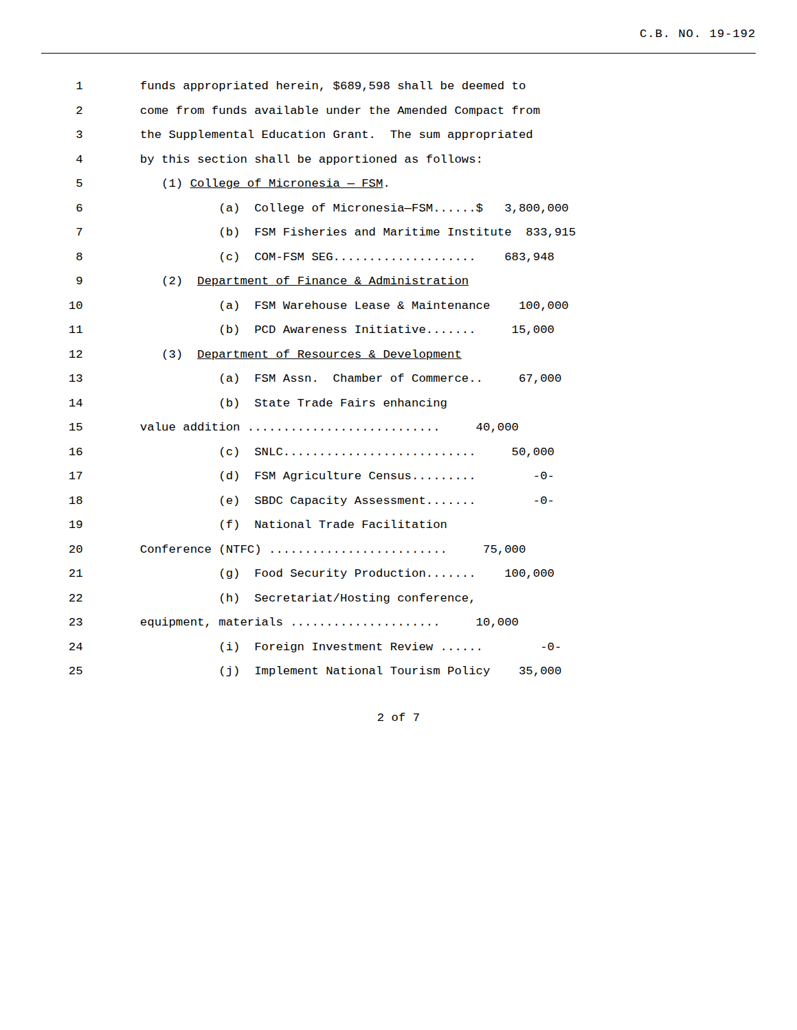C.B. NO. 19-192
| 1 | funds appropriated herein, $689,598 shall be deemed to |
| 2 | come from funds available under the Amended Compact from |
| 3 | the Supplemental Education Grant. The sum appropriated |
| 4 | by this section shall be apportioned as follows: |
| 5 | (1) College of Micronesia — FSM . |
| 6 | (a) College of Micronesia—FSM......$ 3,800,000 |
| 7 | (b) FSM Fisheries and Maritime Institute 833,915 |
| 8 | (c) COM-FSM SEG.................... 683,948 |
| 9 | (2) Department of Finance & Administration |
| 10 | (a) FSM Warehouse Lease & Maintenance 100,000 |
| 11 | (b) PCD Awareness Initiative....... 15,000 |
| 12 | (3) Department of Resources & Development |
| 13 | (a) FSM Assn. Chamber of Commerce.. 67,000 |
| 14 | (b) State Trade Fairs enhancing |
| 15 | value addition ........................... 40,000 |
| 16 | (c) SNLC........................... 50,000 |
| 17 | (d) FSM Agriculture Census......... -0- |
| 18 | (e) SBDC Capacity Assessment....... -0- |
| 19 | (f) National Trade Facilitation |
| 20 | Conference (NTFC) ......................... 75,000 |
| 21 | (g) Food Security Production....... 100,000 |
| 22 | (h) Secretariat/Hosting conference, |
| 23 | equipment, materials ..................... 10,000 |
| 24 | (i) Foreign Investment Review ...... -0- |
| 25 | (j) Implement National Tourism Policy 35,000 |
2 of 7